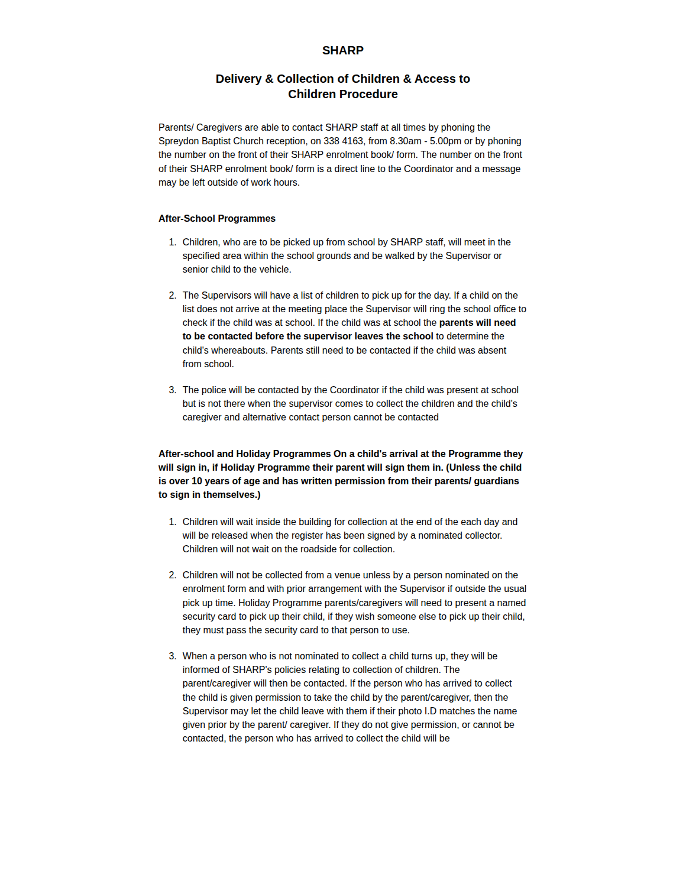SHARP Delivery & Collection of Children & Access to
Children Procedure
Parents/ Caregivers are able to contact SHARP staff at all times by phoning the Spreydon Baptist Church reception, on 338 4163, from 8.30am - 5.00pm or by phoning the number on the front of their SHARP enrolment book/ form. The number on the front of their SHARP enrolment book/ form is a direct line to the Coordinator and a message may be left outside of work hours.
After-School Programmes
Children, who are to be picked up from school by SHARP staff, will meet in the specified area within the school grounds and be walked by the Supervisor or senior child to the vehicle.
The Supervisors will have a list of children to pick up for the day. If a child on the list does not arrive at the meeting place the Supervisor will ring the school office to check if the child was at school. If the child was at school the parents will need to be contacted before the supervisor leaves the school to determine the child's whereabouts. Parents still need to be contacted if the child was absent from school.
The police will be contacted by the Coordinator if the child was present at school but is not there when the supervisor comes to collect the children and the child's caregiver and alternative contact person cannot be contacted
After-school and Holiday Programmes On a child's arrival at the Programme they will sign in, if Holiday Programme their parent will sign them in. (Unless the child is over 10 years of age and has written permission from their parents/ guardians to sign in themselves.)
Children will wait inside the building for collection at the end of the each day and will be released when the register has been signed by a nominated collector. Children will not wait on the roadside for collection.
Children will not be collected from a venue unless by a person nominated on the enrolment form and with prior arrangement with the Supervisor if outside the usual pick up time. Holiday Programme parents/caregivers will need to present a named security card to pick up their child, if they wish someone else to pick up their child, they must pass the security card to that person to use.
When a person who is not nominated to collect a child turns up, they will be informed of SHARP's policies relating to collection of children. The parent/caregiver will then be contacted. If the person who has arrived to collect the child is given permission to take the child by the parent/caregiver, then the Supervisor may let the child leave with them if their photo I.D matches the name given prior by the parent/ caregiver. If they do not give permission, or cannot be contacted, the person who has arrived to collect the child will be